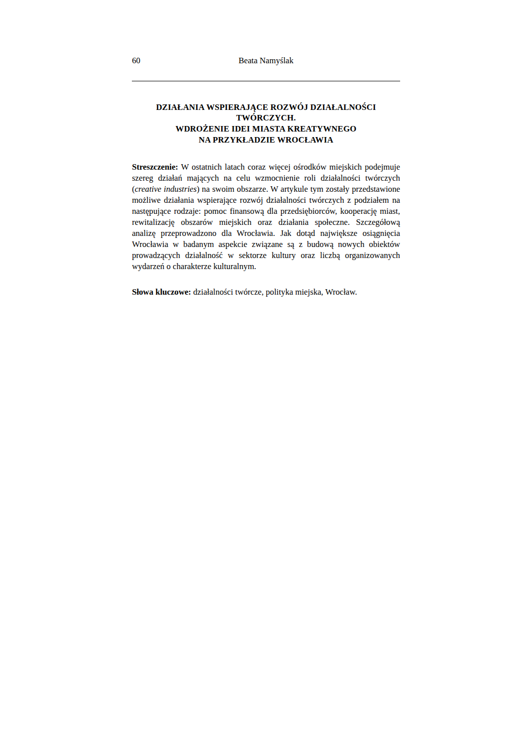60 Beata Namyślak
Działania wspierające rozwój działalności twórczych.
Wdrożenie idei miasta kreatywnego
na przykładzie Wrocławia
Streszczenie: W ostatnich latach coraz więcej ośrodków miejskich podejmuje szereg działań mających na celu wzmocnienie roli działalności twórczych (creative industries) na swoim obszarze. W artykule tym zostały przedstawione możliwe działania wspierające rozwój działalności twórczych z podziałem na następujące rodzaje: pomoc finansową dla przedsiębiorców, kooperację miast, rewitalizację obszarów miejskich oraz działania społeczne. Szczegółową analizę przeprowadzono dla Wrocławia. Jak dotąd największe osiągnięcia Wrocławia w badanym aspekcie związane są z budową nowych obiektów prowadzących działalność w sektorze kultury oraz liczbą organizowanych wydarzeń o charakterze kulturalnym.
Słowa kluczowe: działalności twórcze, polityka miejska, Wrocław.